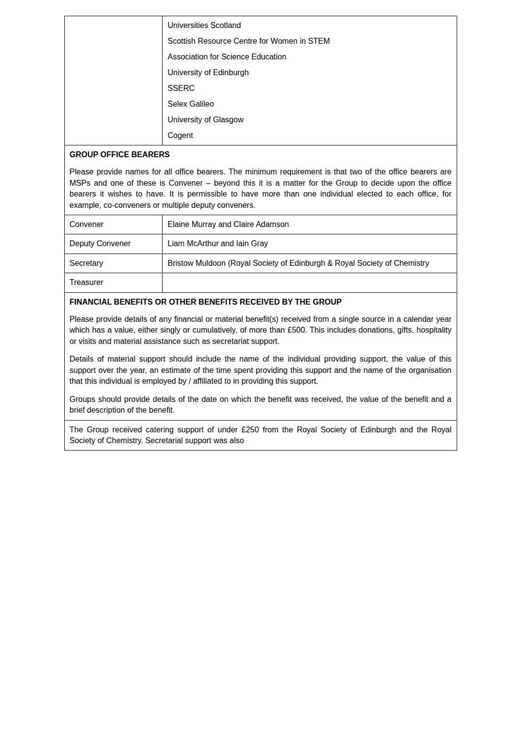| | Universities Scotland Scottish Resource Centre for Women in STEM Association for Science Education University of Edinburgh SSERC Selex Galileo University of Glasgow Cogent |
| Group Office Bearers Please provide names for all office bearers. The minimum requirement is that two of the office bearers are MSPs and one of these is Convener – beyond this it is a matter for the Group to decide upon the office bearers it wishes to have. It is permissible to have more than one individual elected to each office, for example, co-conveners or multiple deputy conveners. |
| Convener | Elaine Murray and Claire Adamson |
| Deputy Convener | Liam McArthur and Iain Gray |
| Secretary | Bristow Muldoon (Royal Society of Edinburgh & Royal Society of Chemistry |
| Treasurer | |
| Financial Benefits or Other Benefits Received by the Group Please provide details of any financial or material benefit(s) received from a single source in a calendar year which has a value, either singly or cumulatively, of more than £500. This includes donations, gifts, hospitality or visits and material assistance such as secretariat support. Details of material support should include the name of the individual providing support, the value of this support over the year, an estimate of the time spent providing this support and the name of the organisation that this individual is employed by / affiliated to in providing this support. Groups should provide details of the date on which the benefit was received, the value of the benefit and a brief description of the benefit. |
| The Group received catering support of under £250 from the Royal Society of Edinburgh and the Royal Society of Chemistry. Secretarial support was also |